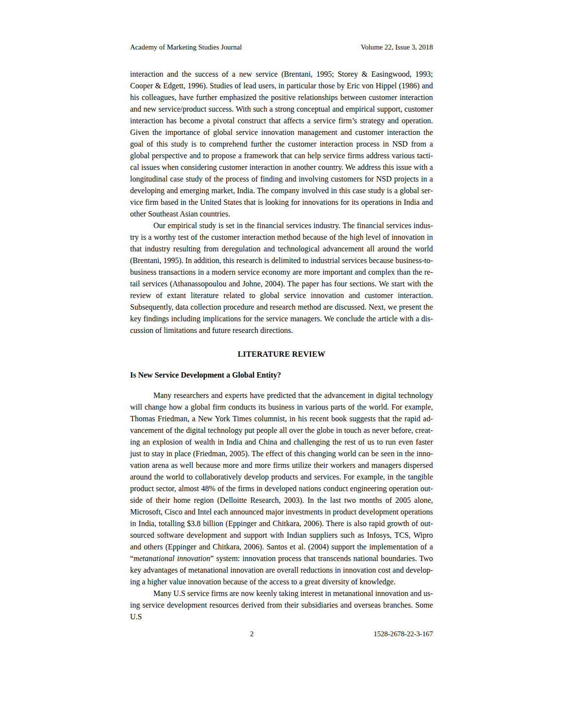Academy of Marketing Studies Journal Volume 22, Issue 3, 2018
interaction and the success of a new service (Brentani, 1995; Storey & Easingwood, 1993; Cooper & Edgett, 1996). Studies of lead users, in particular those by Eric von Hippel (1986) and his colleagues, have further emphasized the positive relationships between customer interaction and new service/product success. With such a strong conceptual and empirical support, customer interaction has become a pivotal construct that affects a service firm’s strategy and operation. Given the importance of global service innovation management and customer interaction the goal of this study is to comprehend further the customer interaction process in NSD from a global perspective and to propose a framework that can help service firms address various tactical issues when considering customer interaction in another country. We address this issue with a longitudinal case study of the process of finding and involving customers for NSD projects in a developing and emerging market, India. The company involved in this case study is a global service firm based in the United States that is looking for innovations for its operations in India and other Southeast Asian countries.
Our empirical study is set in the financial services industry. The financial services industry is a worthy test of the customer interaction method because of the high level of innovation in that industry resulting from deregulation and technological advancement all around the world (Brentani, 1995). In addition, this research is delimited to industrial services because business-to-business transactions in a modern service economy are more important and complex than the retail services (Athanassopoulou and Johne, 2004). The paper has four sections. We start with the review of extant literature related to global service innovation and customer interaction. Subsequently, data collection procedure and research method are discussed. Next, we present the key findings including implications for the service managers. We conclude the article with a discussion of limitations and future research directions.
LITERATURE REVIEW
Is New Service Development a Global Entity?
Many researchers and experts have predicted that the advancement in digital technology will change how a global firm conducts its business in various parts of the world. For example, Thomas Friedman, a New York Times columnist, in his recent book suggests that the rapid advancement of the digital technology put people all over the globe in touch as never before, creating an explosion of wealth in India and China and challenging the rest of us to run even faster just to stay in place (Friedman, 2005). The effect of this changing world can be seen in the innovation arena as well because more and more firms utilize their workers and managers dispersed around the world to collaboratively develop products and services. For example, in the tangible product sector, almost 48% of the firms in developed nations conduct engineering operation outside of their home region (Delloitte Research, 2003). In the last two months of 2005 alone, Microsoft, Cisco and Intel each announced major investments in product development operations in India, totalling $3.8 billion (Eppinger and Chitkara, 2006). There is also rapid growth of outsourced software development and support with Indian suppliers such as Infosys, TCS, Wipro and others (Eppinger and Chitkara, 2006). Santos et al. (2004) support the implementation of a “metanational innovation” system: innovation process that transcends national boundaries. Two key advantages of metanational innovation are overall reductions in innovation cost and developing a higher value innovation because of the access to a great diversity of knowledge.
Many U.S service firms are now keenly taking interest in metanational innovation and using service development resources derived from their subsidiaries and overseas branches. Some U.S
2 1528-2678-22-3-167